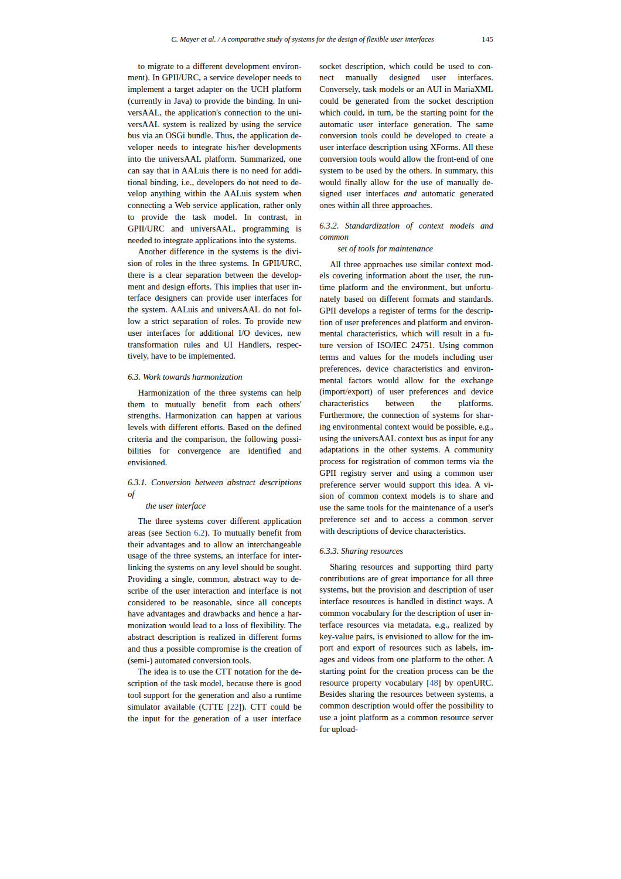C. Mayer et al. / A comparative study of systems for the design of flexible user interfaces 145
to migrate to a different development environment). In GPII/URC, a service developer needs to implement a target adapter on the UCH platform (currently in Java) to provide the binding. In universAAL, the application's connection to the universAAL system is realized by using the service bus via an OSGi bundle. Thus, the application developer needs to integrate his/her developments into the universAAL platform. Summarized, one can say that in AALuis there is no need for additional binding, i.e., developers do not need to develop anything within the AALuis system when connecting a Web service application, rather only to provide the task model. In contrast, in GPII/URC and universAAL, programming is needed to integrate applications into the systems.
Another difference in the systems is the division of roles in the three systems. In GPII/URC, there is a clear separation between the development and design efforts. This implies that user interface designers can provide user interfaces for the system. AALuis and universAAL do not follow a strict separation of roles. To provide new user interfaces for additional I/O devices, new transformation rules and UI Handlers, respectively, have to be implemented.
6.3. Work towards harmonization
Harmonization of the three systems can help them to mutually benefit from each others' strengths. Harmonization can happen at various levels with different efforts. Based on the defined criteria and the comparison, the following possibilities for convergence are identified and envisioned.
6.3.1. Conversion between abstract descriptions ofthe user interface
The three systems cover different application areas (see Section 6.2). To mutually benefit from their advantages and to allow an interchangeable usage of the three systems, an interface for interlinking the systems on any level should be sought. Providing a single, common, abstract way to describe of the user interaction and interface is not considered to be reasonable, since all concepts have advantages and drawbacks and hence a harmonization would lead to a loss of flexibility. The abstract description is realized in different forms and thus a possible compromise is the creation of (semi-) automated conversion tools.
The idea is to use the CTT notation for the description of the task model, because there is good tool support for the generation and also a runtime simulator available (CTTE [22]). CTT could be the input for the generation of a user interface socket description, which could be used to connect manually designed user interfaces. Conversely, task models or an AUI in MariaXML could be generated from the socket description which could, in turn, be the starting point for the automatic user interface generation. The same conversion tools could be developed to create a user interface description using XForms. All these conversion tools would allow the front-end of one system to be used by the others. In summary, this would finally allow for the use of manually designed user interfaces and automatic generated ones within all three approaches.
6.3.2. Standardization of context models and commonset of tools for maintenance
All three approaches use similar context models covering information about the user, the runtime platform and the environment, but unfortunately based on different formats and standards. GPII develops a register of terms for the description of user preferences and platform and environmental characteristics, which will result in a future version of ISO/IEC 24751. Using common terms and values for the models including user preferences, device characteristics and environmental factors would allow for the exchange (import/export) of user preferences and device characteristics between the platforms. Furthermore, the connection of systems for sharing environmental context would be possible, e.g., using the universAAL context bus as input for any adaptations in the other systems. A community process for registration of common terms via the GPII registry server and using a common user preference server would support this idea. A vision of common context models is to share and use the same tools for the maintenance of a user's preference set and to access a common server with descriptions of device characteristics.
6.3.3. Sharing resources
Sharing resources and supporting third party contributions are of great importance for all three systems, but the provision and description of user interface resources is handled in distinct ways. A common vocabulary for the description of user interface resources via metadata, e.g., realized by key-value pairs, is envisioned to allow for the import and export of resources such as labels, images and videos from one platform to the other. A starting point for the creation process can be the resource property vocabulary [48] by openURC. Besides sharing the resources between systems, a common description would offer the possibility to use a joint platform as a common resource server for upload-